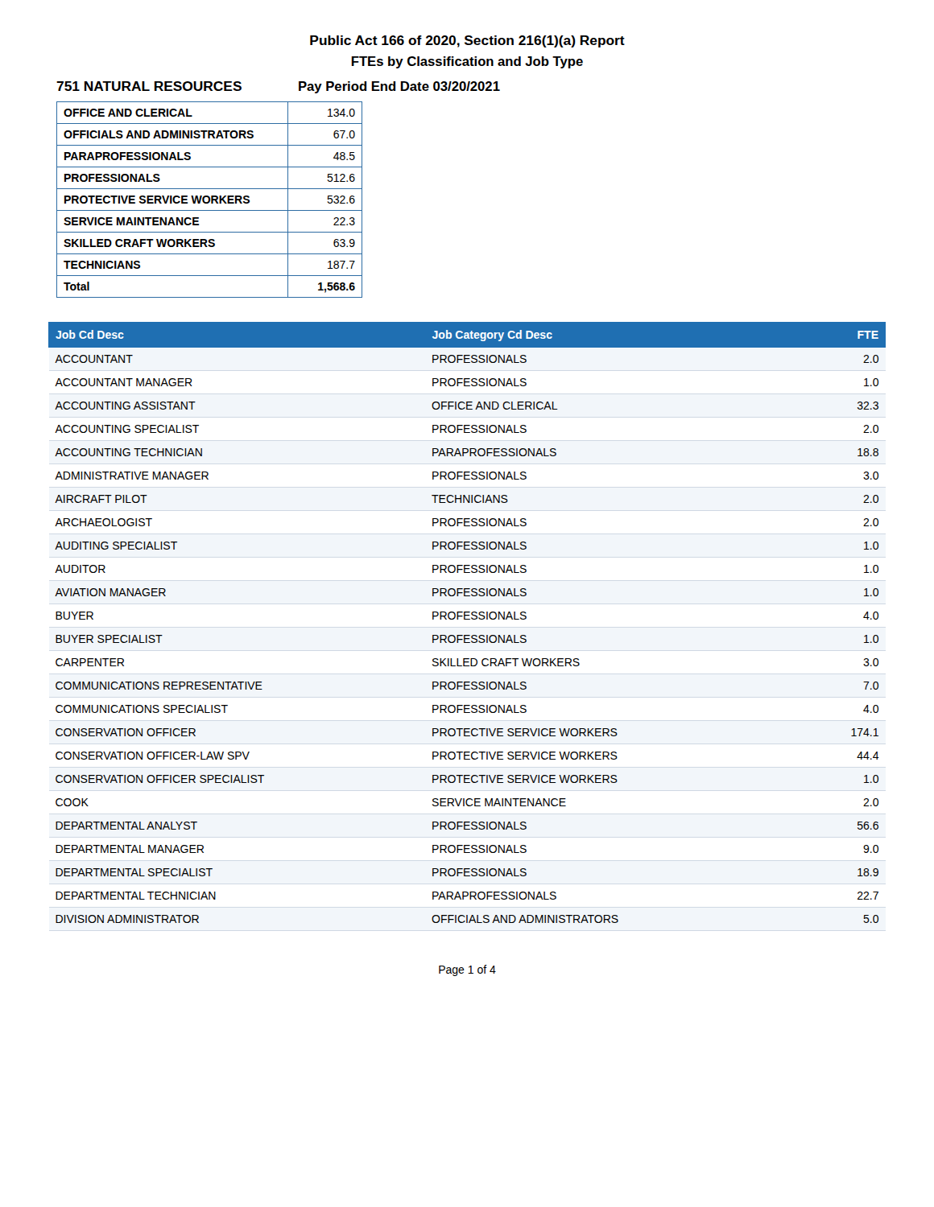Public Act 166 of 2020, Section 216(1)(a) Report
FTEs by Classification and Job Type
751 NATURAL RESOURCES
Pay Period End Date 03/20/2021
| OFFICE AND CLERICAL | 134.0 |
| OFFICIALS AND ADMINISTRATORS | 67.0 |
| PARAPROFESSIONALS | 48.5 |
| PROFESSIONALS | 512.6 |
| PROTECTIVE SERVICE WORKERS | 532.6 |
| SERVICE MAINTENANCE | 22.3 |
| SKILLED CRAFT WORKERS | 63.9 |
| TECHNICIANS | 187.7 |
| Total | 1,568.6 |
| Job Cd Desc | Job Category Cd Desc | FTE |
| --- | --- | --- |
| ACCOUNTANT | PROFESSIONALS | 2.0 |
| ACCOUNTANT MANAGER | PROFESSIONALS | 1.0 |
| ACCOUNTING ASSISTANT | OFFICE AND CLERICAL | 32.3 |
| ACCOUNTING SPECIALIST | PROFESSIONALS | 2.0 |
| ACCOUNTING TECHNICIAN | PARAPROFESSIONALS | 18.8 |
| ADMINISTRATIVE MANAGER | PROFESSIONALS | 3.0 |
| AIRCRAFT PILOT | TECHNICIANS | 2.0 |
| ARCHAEOLOGIST | PROFESSIONALS | 2.0 |
| AUDITING SPECIALIST | PROFESSIONALS | 1.0 |
| AUDITOR | PROFESSIONALS | 1.0 |
| AVIATION MANAGER | PROFESSIONALS | 1.0 |
| BUYER | PROFESSIONALS | 4.0 |
| BUYER SPECIALIST | PROFESSIONALS | 1.0 |
| CARPENTER | SKILLED CRAFT WORKERS | 3.0 |
| COMMUNICATIONS REPRESENTATIVE | PROFESSIONALS | 7.0 |
| COMMUNICATIONS SPECIALIST | PROFESSIONALS | 4.0 |
| CONSERVATION OFFICER | PROTECTIVE SERVICE WORKERS | 174.1 |
| CONSERVATION OFFICER-LAW SPV | PROTECTIVE SERVICE WORKERS | 44.4 |
| CONSERVATION OFFICER SPECIALIST | PROTECTIVE SERVICE WORKERS | 1.0 |
| COOK | SERVICE MAINTENANCE | 2.0 |
| DEPARTMENTAL ANALYST | PROFESSIONALS | 56.6 |
| DEPARTMENTAL MANAGER | PROFESSIONALS | 9.0 |
| DEPARTMENTAL SPECIALIST | PROFESSIONALS | 18.9 |
| DEPARTMENTAL TECHNICIAN | PARAPROFESSIONALS | 22.7 |
| DIVISION ADMINISTRATOR | OFFICIALS AND ADMINISTRATORS | 5.0 |
Page 1 of 4